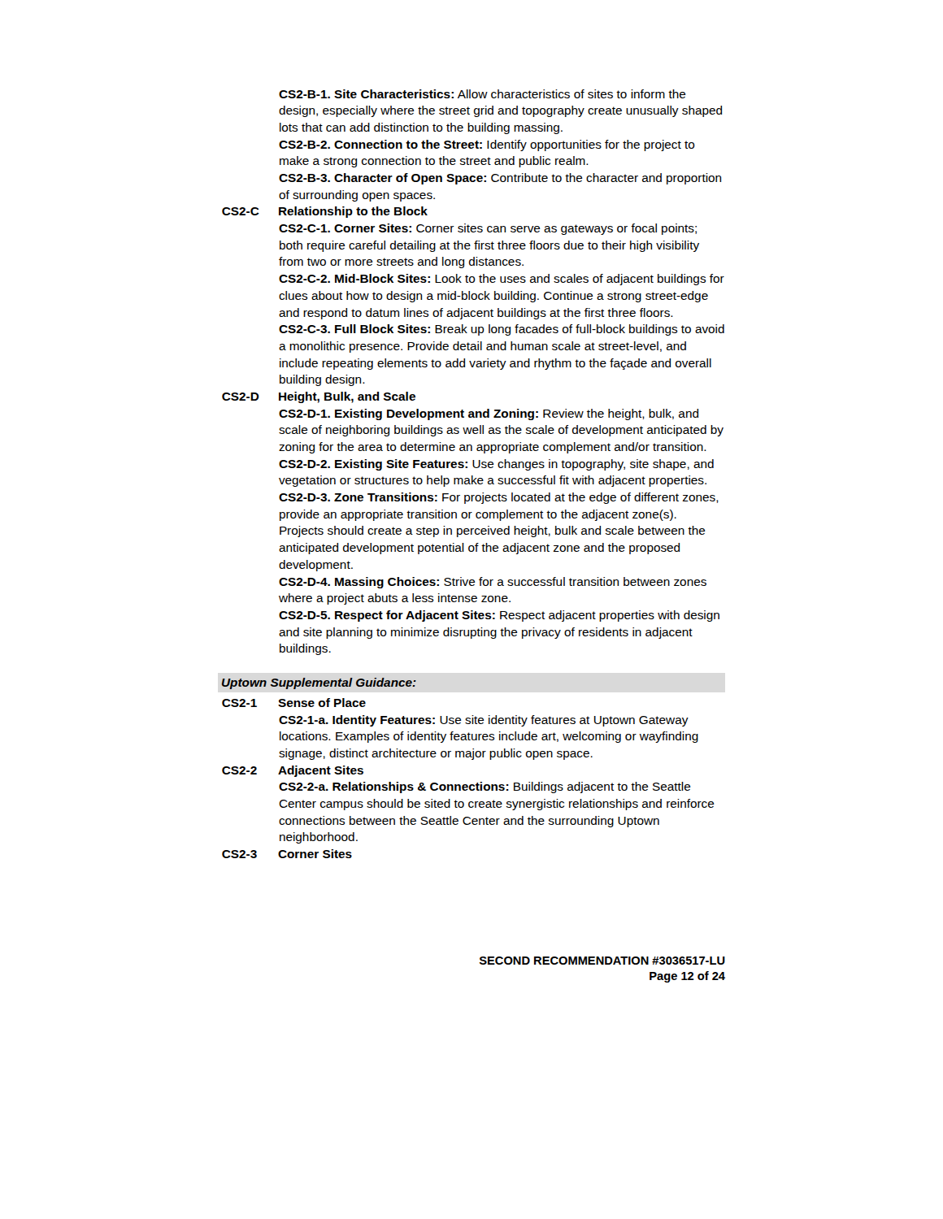CS2-B-1. Site Characteristics: Allow characteristics of sites to inform the design, especially where the street grid and topography create unusually shaped lots that can add distinction to the building massing.
CS2-B-2. Connection to the Street: Identify opportunities for the project to make a strong connection to the street and public realm.
CS2-B-3. Character of Open Space: Contribute to the character and proportion of surrounding open spaces.
CS2-C
Relationship to the Block
CS2-C-1. Corner Sites: Corner sites can serve as gateways or focal points; both require careful detailing at the first three floors due to their high visibility from two or more streets and long distances.
CS2-C-2. Mid-Block Sites: Look to the uses and scales of adjacent buildings for clues about how to design a mid-block building. Continue a strong street-edge and respond to datum lines of adjacent buildings at the first three floors.
CS2-C-3. Full Block Sites: Break up long facades of full-block buildings to avoid a monolithic presence. Provide detail and human scale at street-level, and include repeating elements to add variety and rhythm to the façade and overall building design.
CS2-D
Height, Bulk, and Scale
CS2-D-1. Existing Development and Zoning: Review the height, bulk, and scale of neighboring buildings as well as the scale of development anticipated by zoning for the area to determine an appropriate complement and/or transition.
CS2-D-2. Existing Site Features: Use changes in topography, site shape, and vegetation or structures to help make a successful fit with adjacent properties.
CS2-D-3. Zone Transitions: For projects located at the edge of different zones, provide an appropriate transition or complement to the adjacent zone(s). Projects should create a step in perceived height, bulk and scale between the anticipated development potential of the adjacent zone and the proposed development.
CS2-D-4. Massing Choices: Strive for a successful transition between zones where a project abuts a less intense zone.
CS2-D-5. Respect for Adjacent Sites: Respect adjacent properties with design and site planning to minimize disrupting the privacy of residents in adjacent buildings.
Uptown Supplemental Guidance:
CS2-1
Sense of Place
CS2-1-a. Identity Features: Use site identity features at Uptown Gateway locations. Examples of identity features include art, welcoming or wayfinding signage, distinct architecture or major public open space.
CS2-2
Adjacent Sites
CS2-2-a. Relationships & Connections: Buildings adjacent to the Seattle Center campus should be sited to create synergistic relationships and reinforce connections between the Seattle Center and the surrounding Uptown neighborhood.
CS2-3
Corner Sites
SECOND RECOMMENDATION #3036517-LU
Page 12 of 24